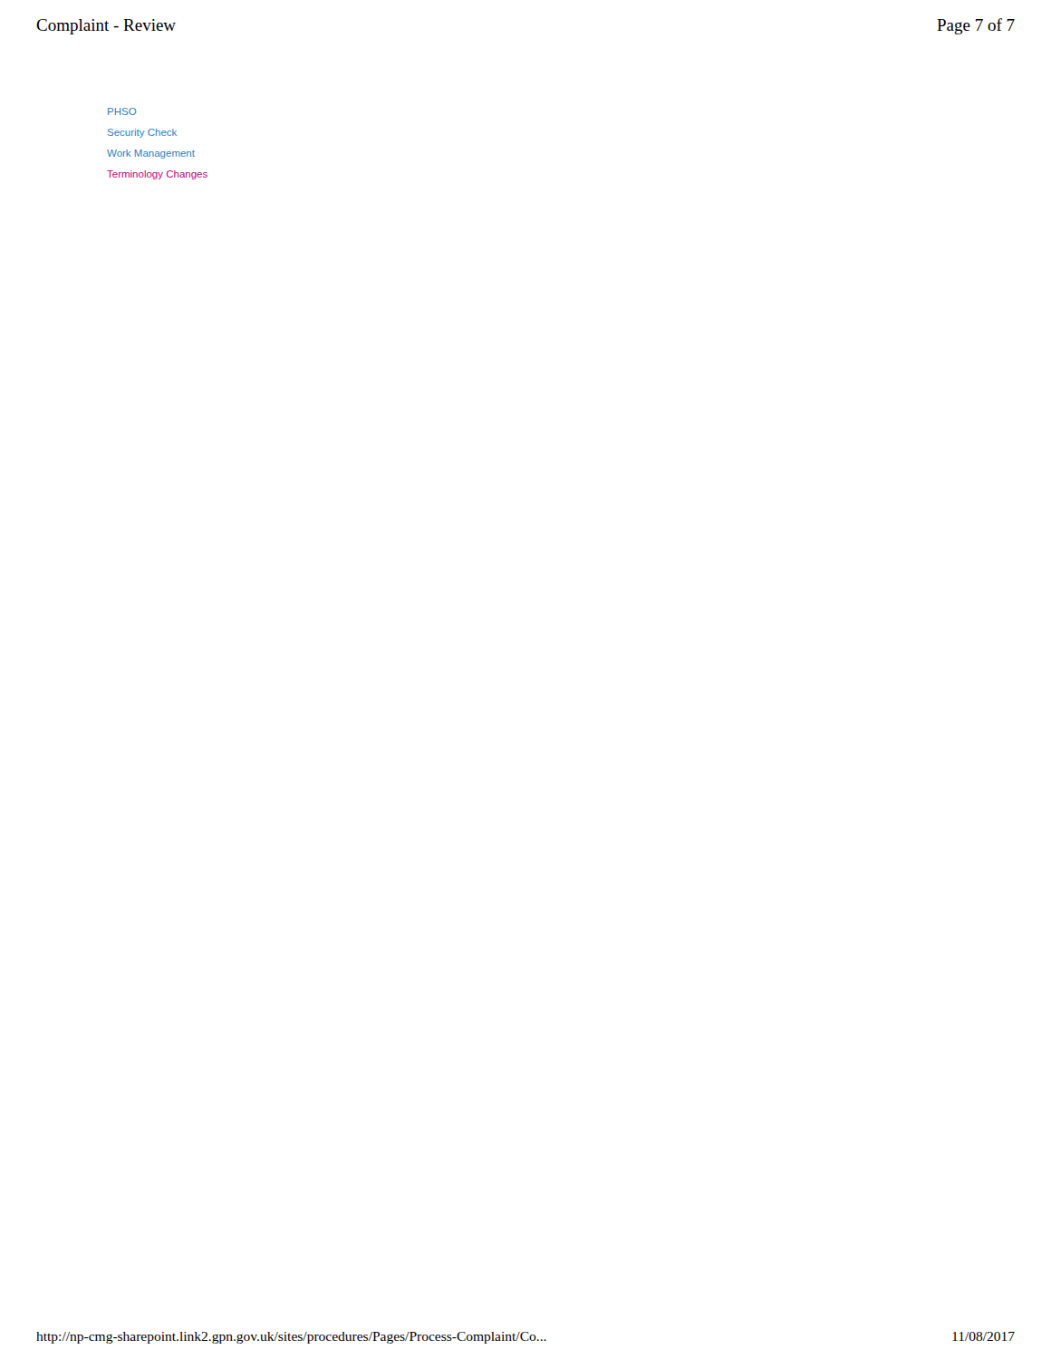Complaint - Review
Page 7 of 7
PHSO
Security Check
Work Management
Terminology Changes
http://np-cmg-sharepoint.link2.gpn.gov.uk/sites/procedures/Pages/Process-Complaint/Co...
11/08/2017